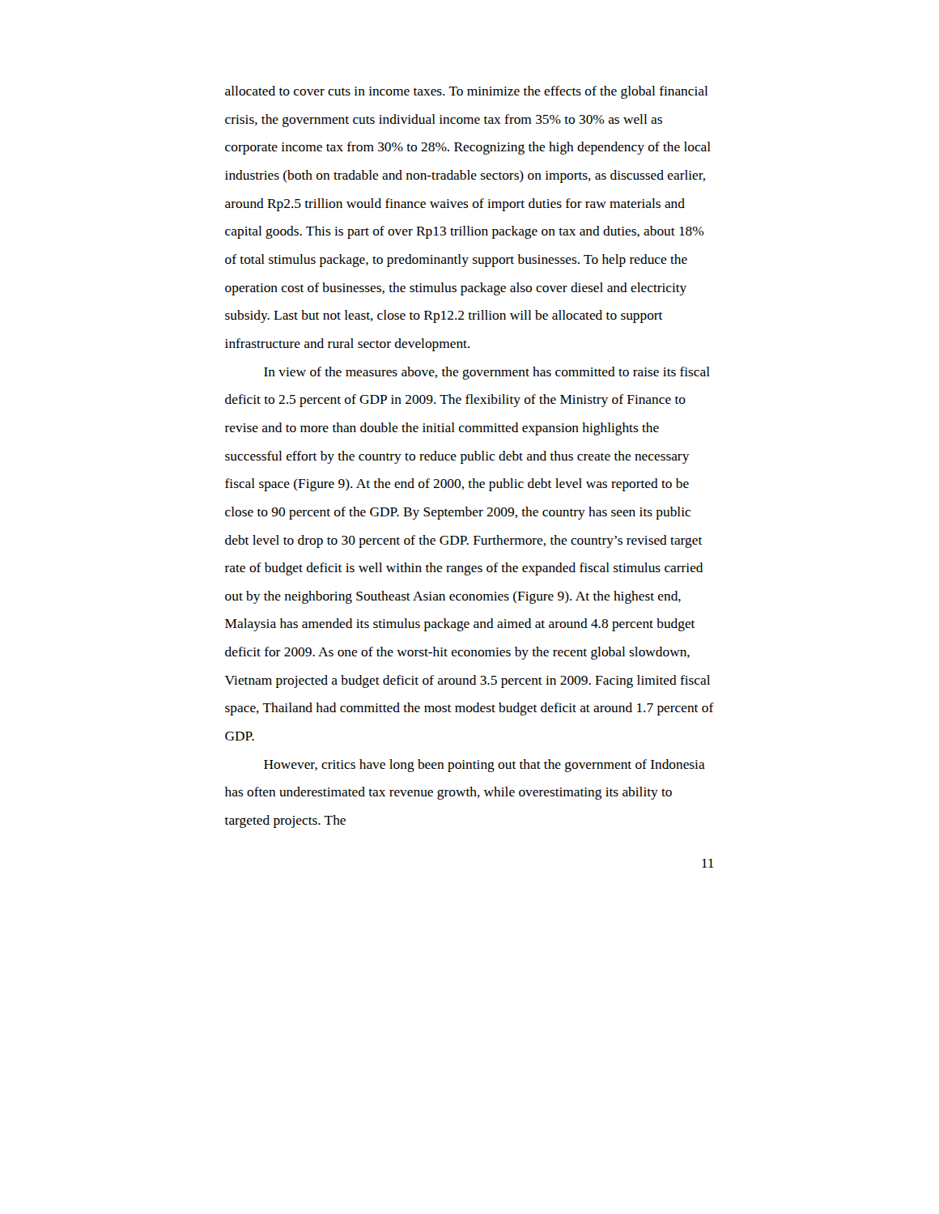allocated to cover cuts in income taxes. To minimize the effects of the global financial crisis, the government cuts individual income tax from 35% to 30% as well as corporate income tax from 30% to 28%. Recognizing the high dependency of the local industries (both on tradable and non-tradable sectors) on imports, as discussed earlier, around Rp2.5 trillion would finance waives of import duties for raw materials and capital goods. This is part of over Rp13 trillion package on tax and duties, about 18% of total stimulus package, to predominantly support businesses. To help reduce the operation cost of businesses, the stimulus package also cover diesel and electricity subsidy. Last but not least, close to Rp12.2 trillion will be allocated to support infrastructure and rural sector development.
In view of the measures above, the government has committed to raise its fiscal deficit to 2.5 percent of GDP in 2009. The flexibility of the Ministry of Finance to revise and to more than double the initial committed expansion highlights the successful effort by the country to reduce public debt and thus create the necessary fiscal space (Figure 9). At the end of 2000, the public debt level was reported to be close to 90 percent of the GDP. By September 2009, the country has seen its public debt level to drop to 30 percent of the GDP. Furthermore, the country’s revised target rate of budget deficit is well within the ranges of the expanded fiscal stimulus carried out by the neighboring Southeast Asian economies (Figure 9). At the highest end, Malaysia has amended its stimulus package and aimed at around 4.8 percent budget deficit for 2009. As one of the worst-hit economies by the recent global slowdown, Vietnam projected a budget deficit of around 3.5 percent in 2009. Facing limited fiscal space, Thailand had committed the most modest budget deficit at around 1.7 percent of GDP.
However, critics have long been pointing out that the government of Indonesia has often underestimated tax revenue growth, while overestimating its ability to targeted projects. The
11